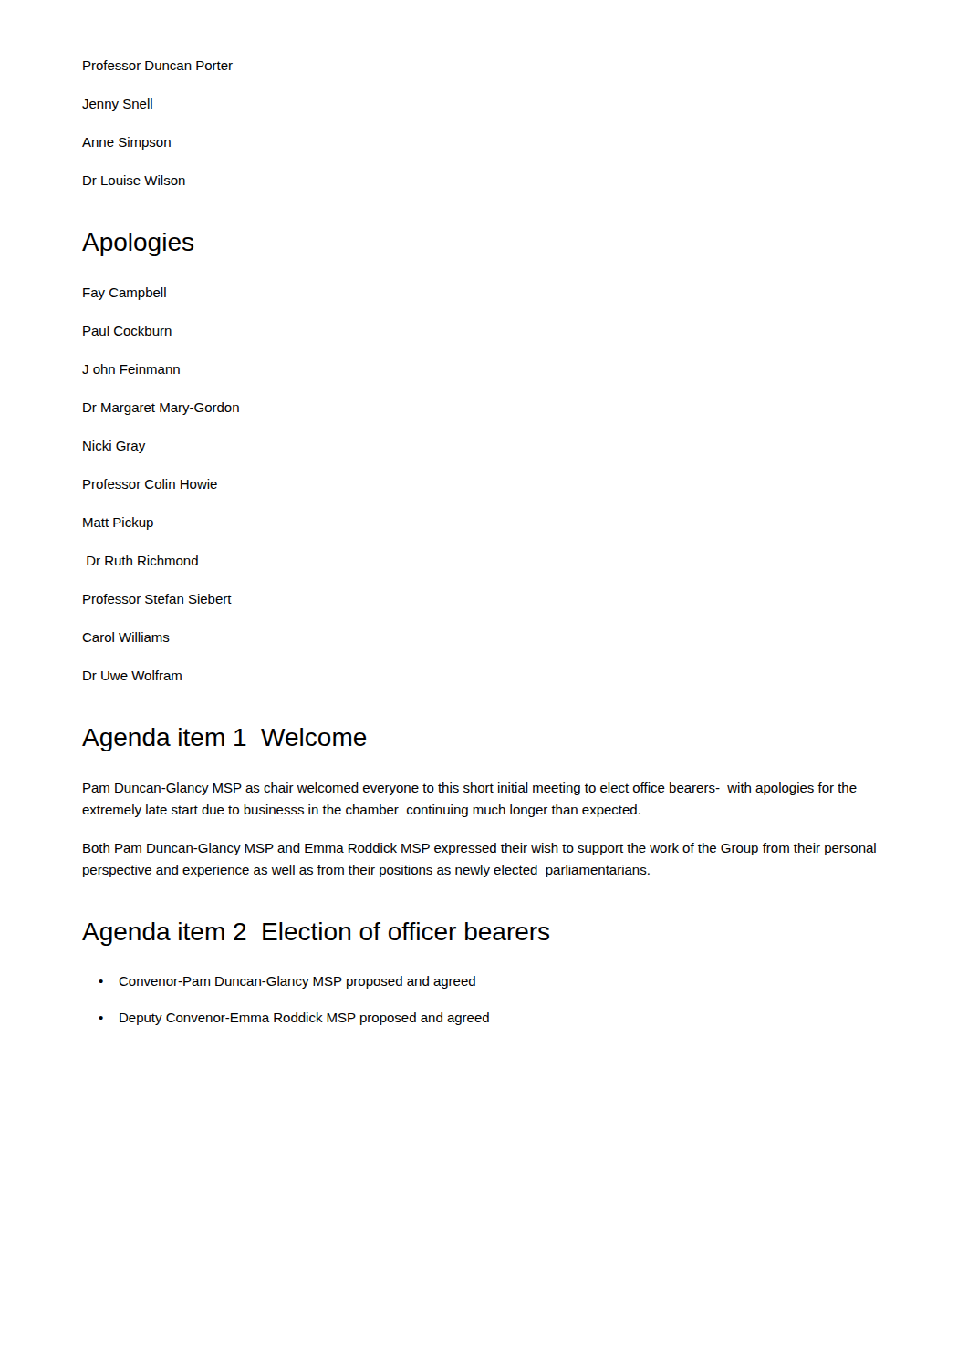Professor Duncan Porter
Jenny Snell
Anne Simpson
Dr Louise Wilson
Apologies
Fay Campbell
Paul Cockburn
J ohn Feinmann
Dr Margaret Mary-Gordon
Nicki Gray
Professor Colin Howie
Matt Pickup
Dr Ruth Richmond
Professor Stefan Siebert
Carol Williams
Dr Uwe Wolfram
Agenda item 1 Welcome
Pam Duncan-Glancy MSP as chair welcomed everyone to this short initial meeting to elect office bearers- with apologies for the extremely late start due to businesss in the chamber continuing much longer than expected.
Both Pam Duncan-Glancy MSP and Emma Roddick MSP expressed their wish to support the work of the Group from their personal perspective and experience as well as from their positions as newly elected parliamentarians.
Agenda item 2 Election of officer bearers
Convenor-Pam Duncan-Glancy MSP proposed and agreed
Deputy Convenor-Emma Roddick MSP proposed and agreed